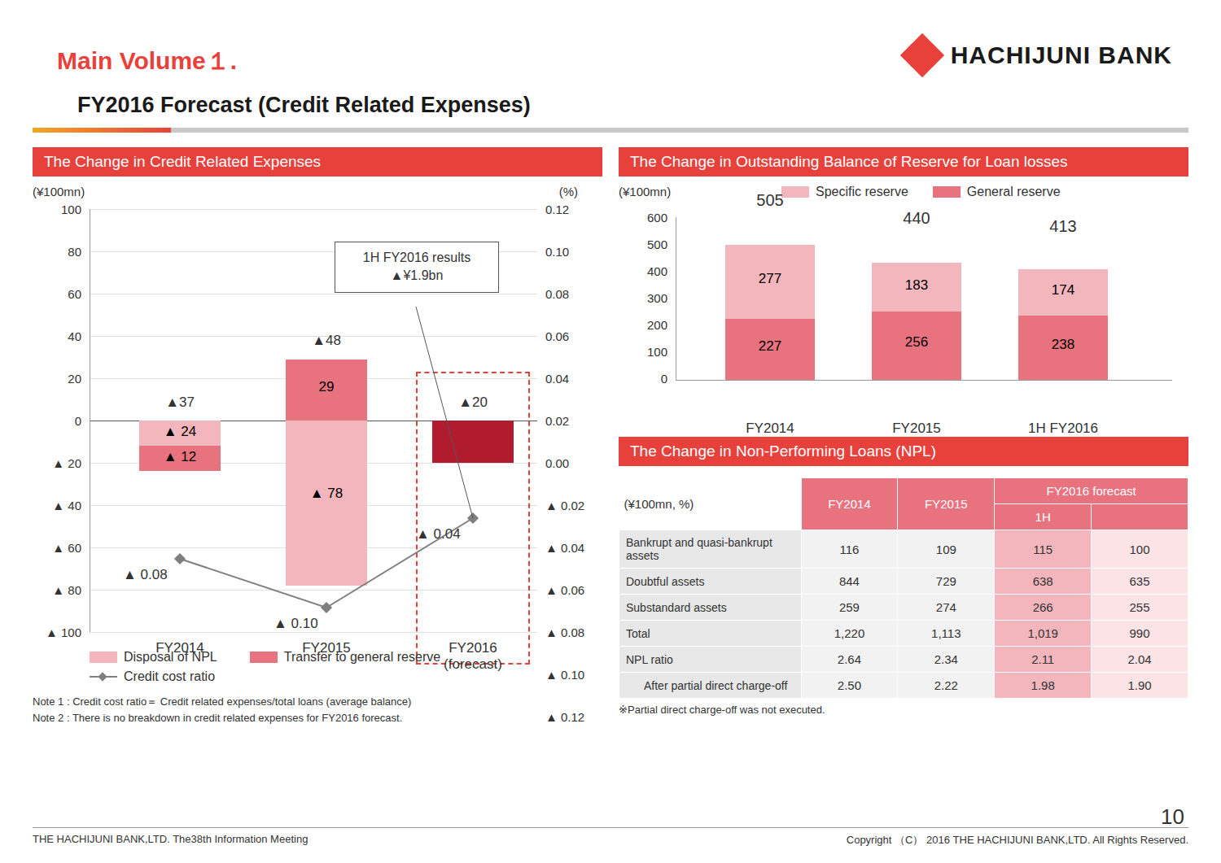Main Volume１.
FY2016 Forecast (Credit Related Expenses)
HACHIJUNI BANK
The Change in Credit Related Expenses
(¥100mn)
(%)
100
80
60
40
20
0
▲ 20
▲ 40
▲ 60
▲ 80
▲ 100
0.12
0.10
0.08
0.06
0.04
0.02
0.00
▲ 0.02
▲ 0.04
▲ 0.06
▲ 0.08
▲ 0.10
▲ 0.12
▲ 24
▲ 12
▲37
29
▲ 78
▲48
▲20
1H FY2016 results
▲¥1.9bn
▲ 0.08
▲ 0.10
▲ 0.04
FY2014
FY2015
FY2016
(forecast)
Disposal of NPL
Transfer to general reserve
Credit cost ratio
Note 1 : Credit cost ratio＝ Credit related expenses/total loans (average balance)
Note 2 : There is no breakdown in credit related expenses for FY2016 forecast.
The Change in Outstanding Balance of Reserve for Loan losses
(¥100mn)
Specific reserve
General reserve
600
500
400
300
200
100
0
277
227
505
183
256
440
174
238
413
FY2014
FY2015
1H FY2016
The Change in Non-Performing Loans (NPL)
| (¥100mn, %) | FY2014 | FY2015 | FY2016 forecast |
| --- | --- | --- | --- |
| 1H | |
| Bankrupt and quasi-bankrupt assets | 116 | 109 | 115 | 100 |
| Doubtful assets | 844 | 729 | 638 | 635 |
| Substandard assets | 259 | 274 | 266 | 255 |
| Total | 1,220 | 1,113 | 1,019 | 990 |
| NPL ratio | 2.64 | 2.34 | 2.11 | 2.04 |
| After partial direct charge-off | 2.50 | 2.22 | 1.98 | 1.90 |
※Partial direct charge-off was not executed.
10
THE HACHIJUNI BANK,LTD. The38th Information Meeting
Copyright （C） 2016 THE HACHIJUNI BANK,LTD. All Rights Reserved.